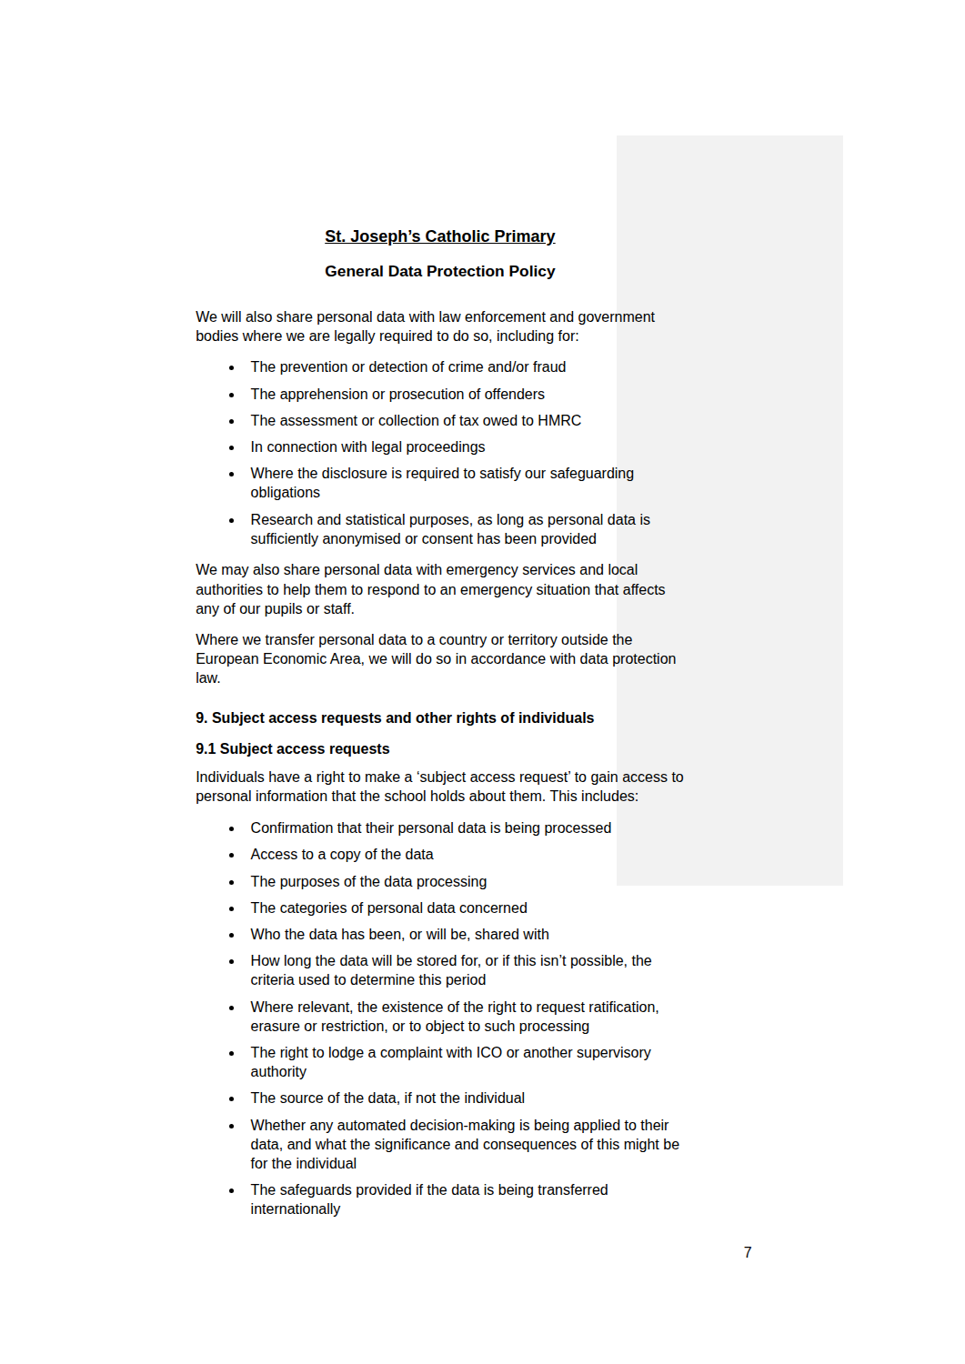St. Joseph’s Catholic Primary
General Data Protection Policy
We will also share personal data with law enforcement and government bodies where we are legally required to do so, including for:
The prevention or detection of crime and/or fraud
The apprehension or prosecution of offenders
The assessment or collection of tax owed to HMRC
In connection with legal proceedings
Where the disclosure is required to satisfy our safeguarding obligations
Research and statistical purposes, as long as personal data is sufficiently anonymised or consent has been provided
We may also share personal data with emergency services and local authorities to help them to respond to an emergency situation that affects any of our pupils or staff.
Where we transfer personal data to a country or territory outside the European Economic Area, we will do so in accordance with data protection law.
9. Subject access requests and other rights of individuals
9.1 Subject access requests
Individuals have a right to make a ‘subject access request’ to gain access to personal information that the school holds about them. This includes:
Confirmation that their personal data is being processed
Access to a copy of the data
The purposes of the data processing
The categories of personal data concerned
Who the data has been, or will be, shared with
How long the data will be stored for, or if this isn’t possible, the criteria used to determine this period
Where relevant, the existence of the right to request ratification, erasure or restriction, or to object to such processing
The right to lodge a complaint with ICO or another supervisory authority
The source of the data, if not the individual
Whether any automated decision-making is being applied to their data, and what the significance and consequences of this might be for the individual
The safeguards provided if the data is being transferred internationally
7